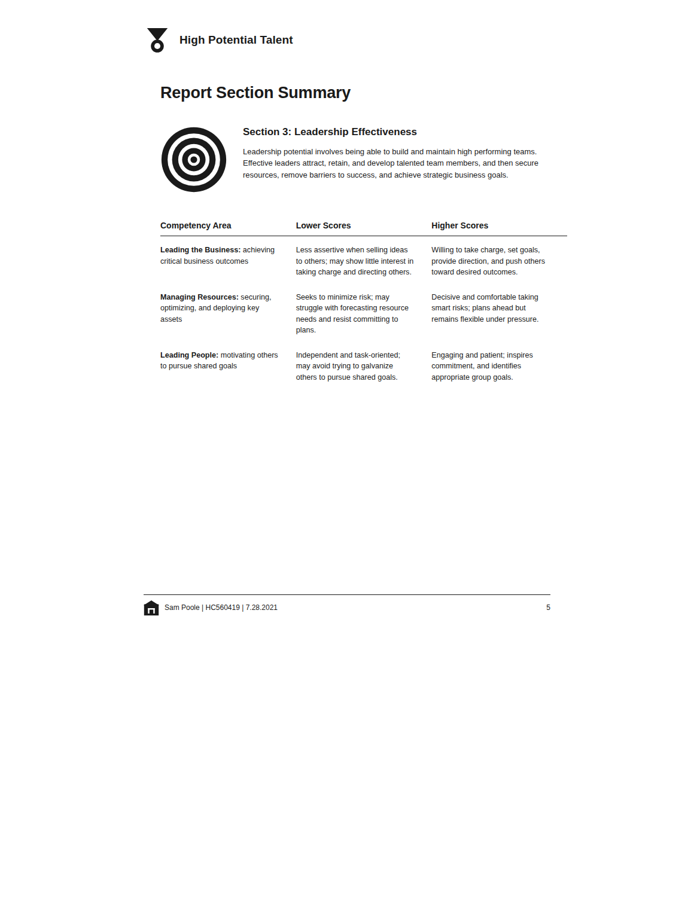High Potential Talent
Report Section Summary
Section 3: Leadership Effectiveness
Leadership potential involves being able to build and maintain high performing teams. Effective leaders attract, retain, and develop talented team members, and then secure resources, remove barriers to success, and achieve strategic business goals.
| Competency Area | Lower Scores | Higher Scores |
| --- | --- | --- |
| Leading the Business: achieving critical business outcomes | Less assertive when selling ideas to others; may show little interest in taking charge and directing others. | Willing to take charge, set goals, provide direction, and push others toward desired outcomes. |
| Managing Resources: securing, optimizing, and deploying key assets | Seeks to minimize risk; may struggle with forecasting resource needs and resist committing to plans. | Decisive and comfortable taking smart risks; plans ahead but remains flexible under pressure. |
| Leading People: motivating others to pursue shared goals | Independent and task-oriented; may avoid trying to galvanize others to pursue shared goals. | Engaging and patient; inspires commitment, and identifies appropriate group goals. |
Sam Poole | HC560419 | 7.28.2021
5